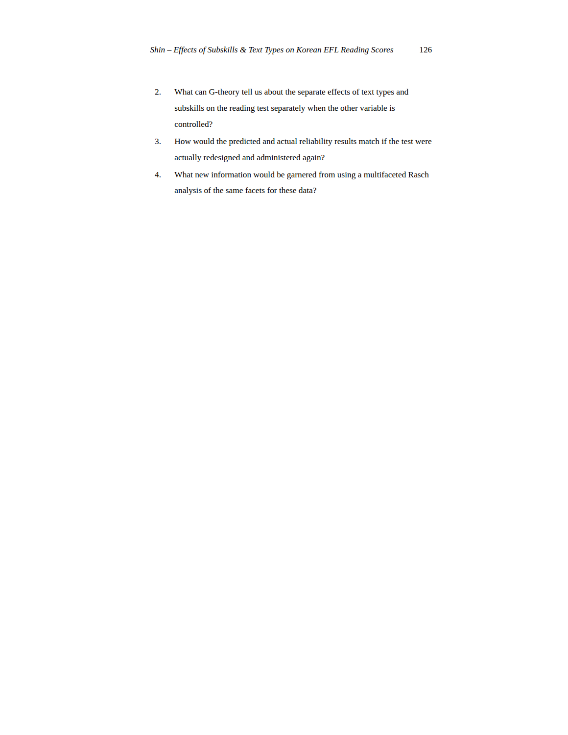Shin – Effects of Subskills & Text Types on Korean EFL Reading Scores 126
2.
What can G-theory tell us about the separate effects of text types and subskills on the reading test separately when the other variable is controlled?
3.
How would the predicted and actual reliability results match if the test were actually redesigned and administered again?
4.
What new information would be garnered from using a multifaceted Rasch
analysis of the same facets for these data?